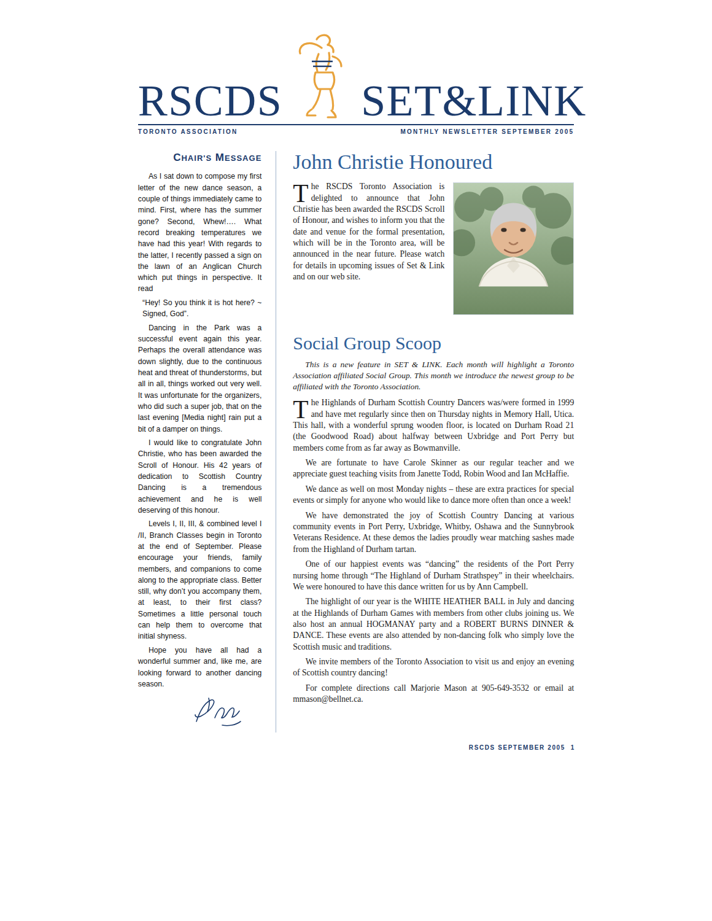RSCDS
SET&LINK
Toronto Association Monthly Newsletter September 2005
CHAIR'S MESSAGE
As I sat down to compose my first letter of the new dance season, a couple of things immediately came to mind. First, where has the summer gone? Second, Whew!…. What record breaking temperatures we have had this year! With regards to the latter, I recently passed a sign on the lawn of an Anglican Church which put things in perspective. It read
“Hey! So you think it is hot here? ~ Signed, God”.
Dancing in the Park was a successful event again this year. Perhaps the overall attendance was down slightly, due to the continuous heat and threat of thunderstorms, but all in all, things worked out very well. It was unfortunate for the organizers, who did such a super job, that on the last evening [Media night] rain put a bit of a damper on things.
I would like to congratulate John Christie, who has been awarded the Scroll of Honour. His 42 years of dedication to Scottish Country Dancing is a tremendous achievement and he is well deserving of this honour.
Levels I, II, III, & combined level I /II, Branch Classes begin in Toronto at the end of September. Please encourage your friends, family members, and companions to come along to the appropriate class. Better still, why don’t you accompany them, at least, to their first class? Sometimes a little personal touch can help them to overcome that initial shyness.
Hope you have all had a wonderful summer and, like me, are looking forward to another dancing season.
John Christie Honoured
The RSCDS Toronto Association is delighted to announce that John Christie has been awarded the RSCDS Scroll of Honour, and wishes to inform you that the date and venue for the formal presentation, which will be in the Toronto area, will be announced in the near future. Please watch for details in upcoming issues of Set & Link and on our web site.
Social Group Scoop
This is a new feature in SET & LINK. Each month will highlight a Toronto Association affiliated Social Group. This month we introduce the newest group to be affiliated with the Toronto Association.
The Highlands of Durham Scottish Country Dancers was/were formed in 1999 and have met regularly since then on Thursday nights in Memory Hall, Utica. This hall, with a wonderful sprung wooden floor, is located on Durham Road 21 (the Goodwood Road) about halfway between Uxbridge and Port Perry but members come from as far away as Bowmanville.
We are fortunate to have Carole Skinner as our regular teacher and we appreciate guest teaching visits from Janette Todd, Robin Wood and Ian McHaffie.
We dance as well on most Monday nights – these are extra practices for special events or simply for anyone who would like to dance more often than once a week!
We have demonstrated the joy of Scottish Country Dancing at various community events in Port Perry, Uxbridge, Whitby, Oshawa and the Sunnybrook Veterans Residence. At these demos the ladies proudly wear matching sashes made from the Highland of Durham tartan.
One of our happiest events was “dancing” the residents of the Port Perry nursing home through “The Highland of Durham Strathspey” in their wheelchairs. We were honoured to have this dance written for us by Ann Campbell.
The highlight of our year is the WHITE HEATHER BALL in July and dancing at the Highlands of Durham Games with members from other clubs joining us. We also host an annual HOGMANAY party and a ROBERT BURNS DINNER & DANCE. These events are also attended by non-dancing folk who simply love the Scottish music and traditions.
We invite members of the Toronto Association to visit us and enjoy an evening of Scottish country dancing!
For complete directions call Marjorie Mason at 905-649-3532 or email at mmason@bellnet.ca.
RSCDS September 2005 1